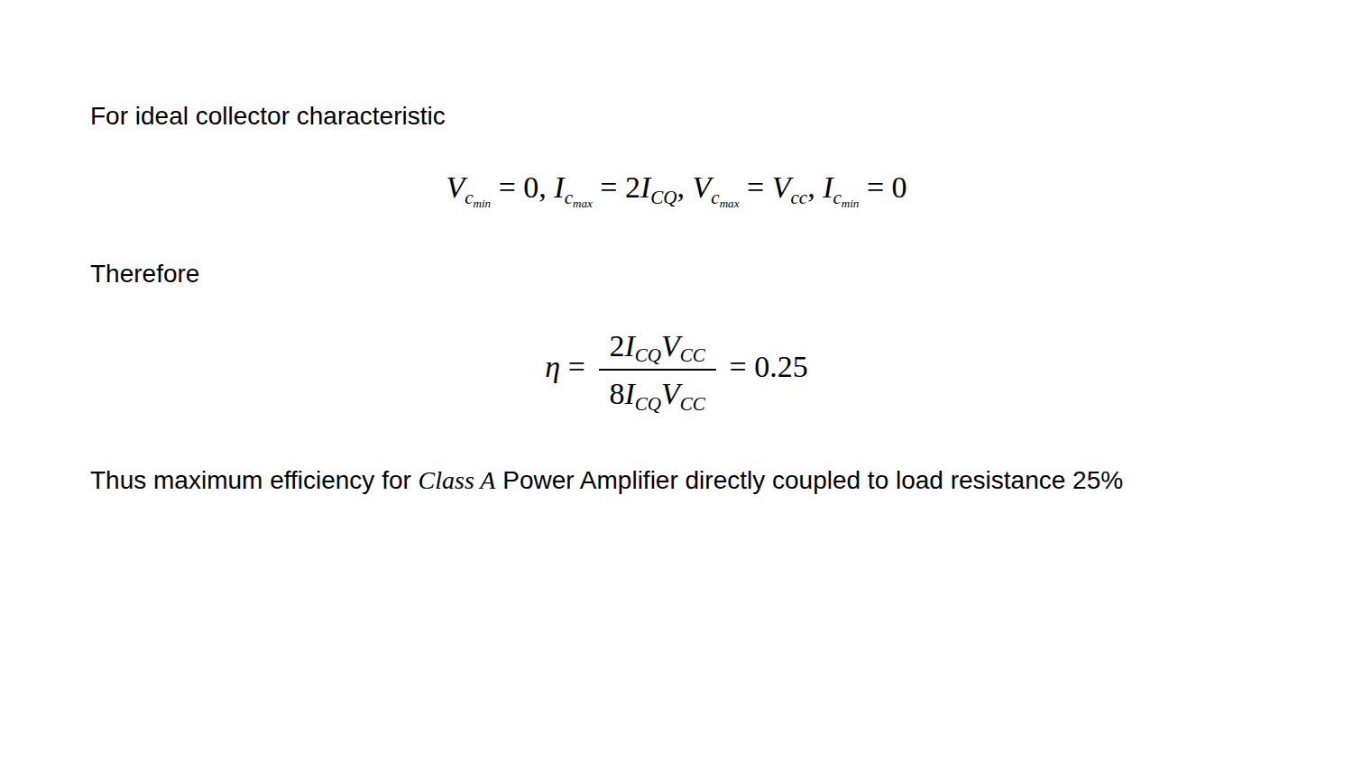For ideal collector characteristic
Vcmin = 0, Icmax = 2 ICQ, Vcmax = Vcc, Icmin = 0
Therefore
η = 2 ICQVCC 8 ICQVCC = 0.25
Thus maximum efficiency for Class A Power Amplifier directly coupled to load resistance 25%